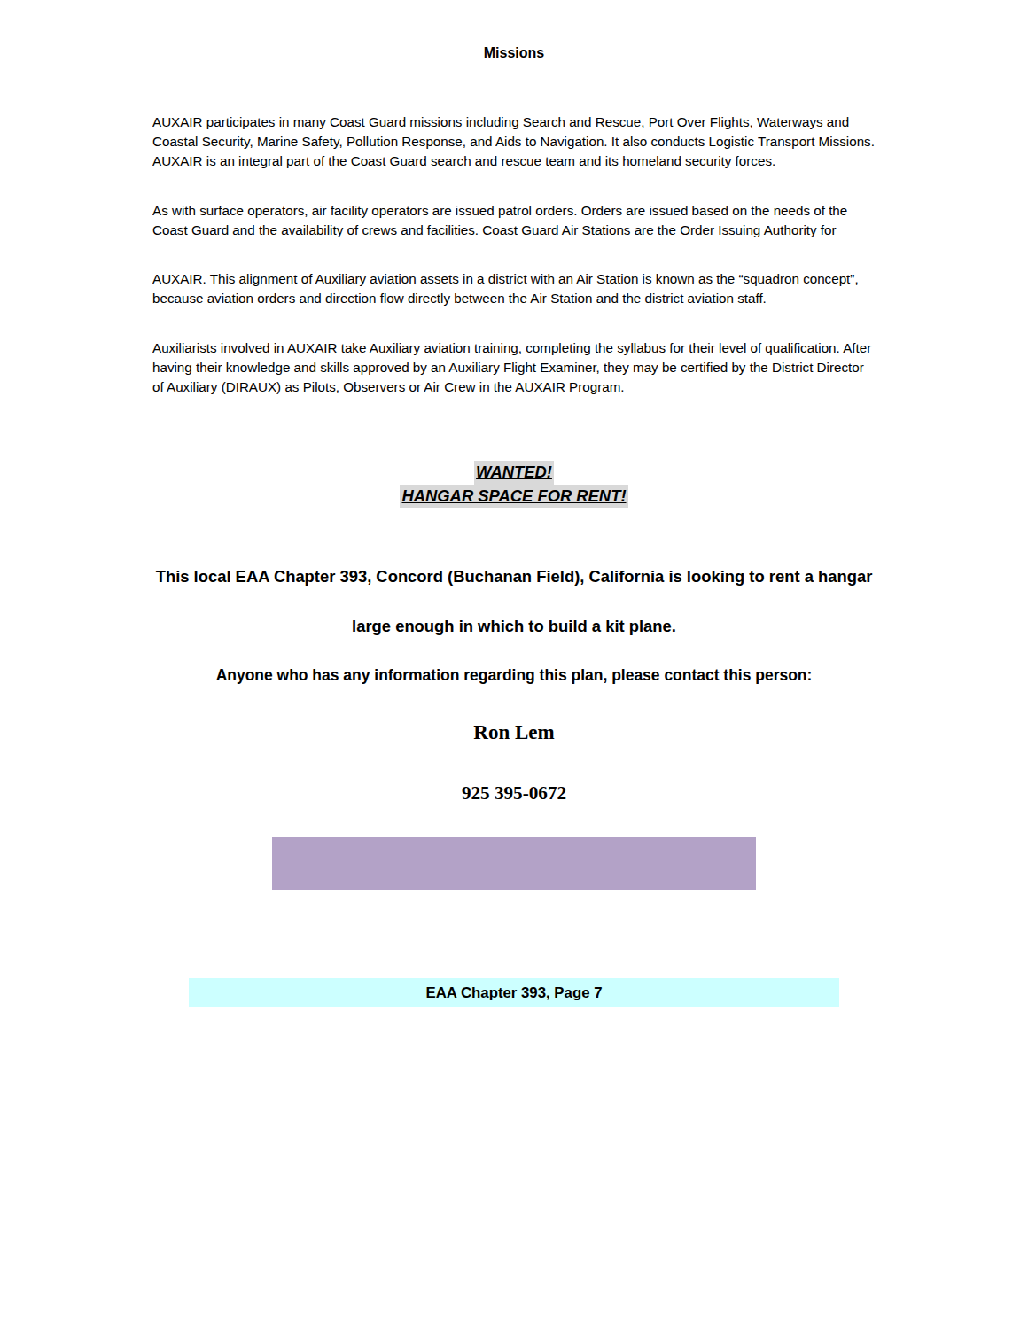Missions
AUXAIR participates in many Coast Guard missions including Search and Rescue, Port Over Flights, Waterways and Coastal Security, Marine Safety, Pollution Response, and Aids to Navigation. It also conducts Logistic Transport Missions. AUXAIR is an integral part of the Coast Guard search and rescue team and its homeland security forces.
As with surface operators, air facility operators are issued patrol orders. Orders are issued based on the needs of the Coast Guard and the availability of crews and facilities. Coast Guard Air Stations are the Order Issuing Authority for
AUXAIR. This alignment of Auxiliary aviation assets in a district with an Air Station is known as the “squadron concept”, because aviation orders and direction flow directly between the Air Station and the district aviation staff.
Auxiliarists involved in AUXAIR take Auxiliary aviation training, completing the syllabus for their level of qualification. After having their knowledge and skills approved by an Auxiliary Flight Examiner, they may be certified by the District Director of Auxiliary (DIRAUX) as Pilots, Observers or Air Crew in the AUXAIR Program.
WANTED!
HANGAR SPACE FOR RENT!
This local EAA Chapter 393, Concord (Buchanan Field), California is looking to rent a hangar
large enough in which to build a kit plane.
Anyone who has any information regarding this plan, please contact this person:
Ron Lem
925 395-0672
EAA Chapter 393, Page 7